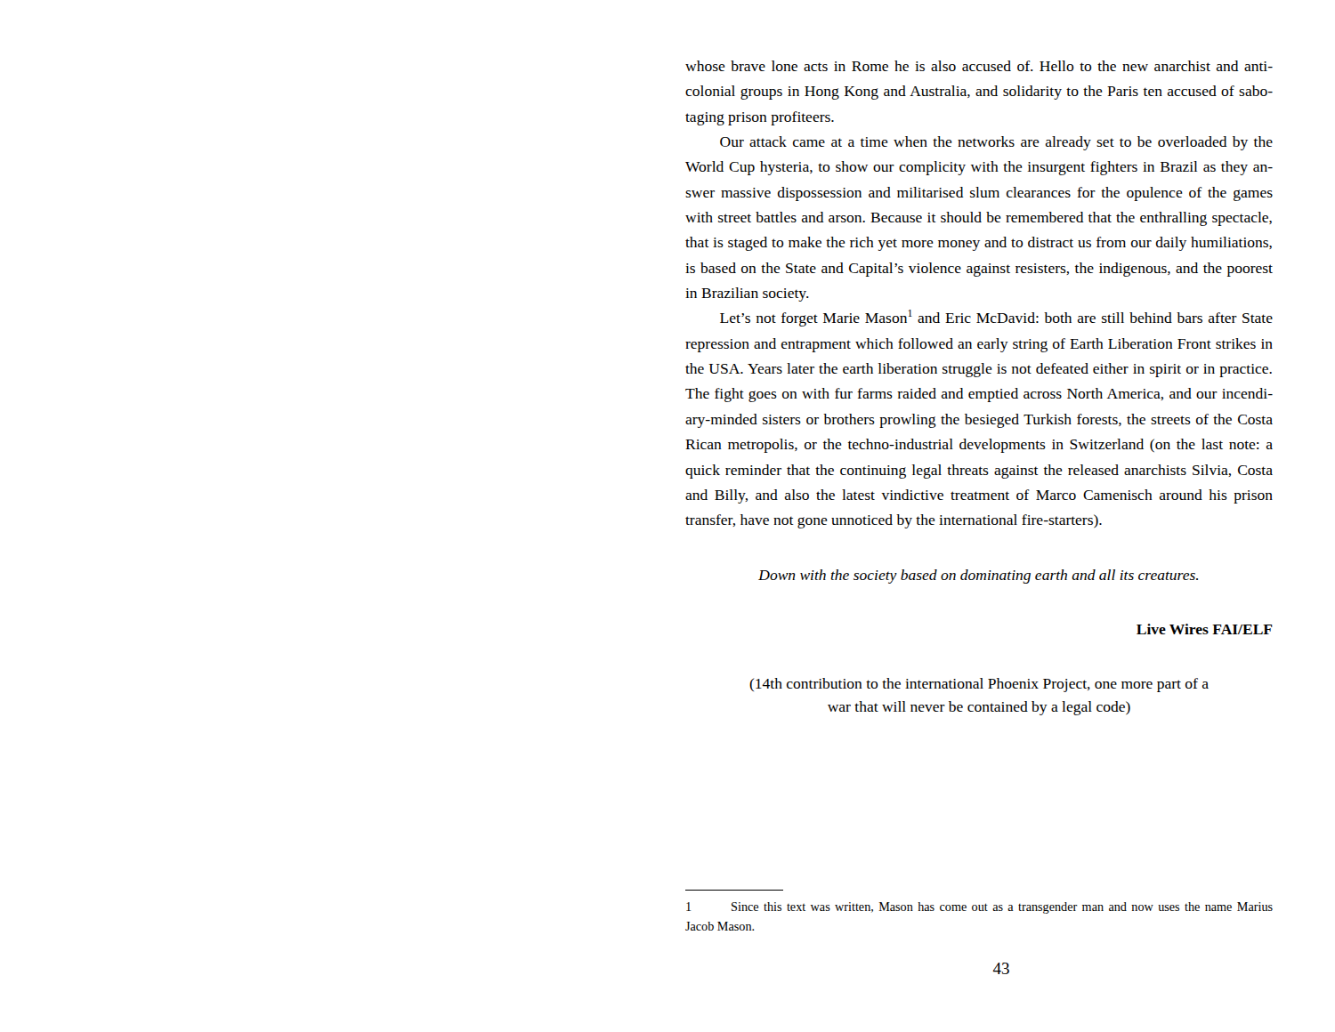whose brave lone acts in Rome he is also accused of. Hello to the new anarchist and anti-colonial groups in Hong Kong and Australia, and solidarity to the Paris ten accused of sabotaging prison profiteers.
Our attack came at a time when the networks are already set to be overloaded by the World Cup hysteria, to show our complicity with the insurgent fighters in Brazil as they answer massive dispossession and militarised slum clearances for the opulence of the games with street battles and arson. Because it should be remembered that the enthralling spectacle, that is staged to make the rich yet more money and to distract us from our daily humiliations, is based on the State and Capital’s violence against resisters, the indigenous, and the poorest in Brazilian society.
Let’s not forget Marie Mason1 and Eric McDavid: both are still behind bars after State repression and entrapment which followed an early string of Earth Liberation Front strikes in the USA. Years later the earth liberation struggle is not defeated either in spirit or in practice. The fight goes on with fur farms raided and emptied across North America, and our incendiary-minded sisters or brothers prowling the besieged Turkish forests, the streets of the Costa Rican metropolis, or the techno-industrial developments in Switzerland (on the last note: a quick reminder that the continuing legal threats against the released anarchists Silvia, Costa and Billy, and also the latest vindictive treatment of Marco Camenisch around his prison transfer, have not gone unnoticed by the international fire-starters).
Down with the society based on dominating earth and all its creatures.
Live Wires FAI/ELF
(14th contribution to the international Phoenix Project, one more part of a
war that will never be contained by a legal code)
1 Since this text was written, Mason has come out as a transgender man and now uses the name Marius Jacob Mason.
43